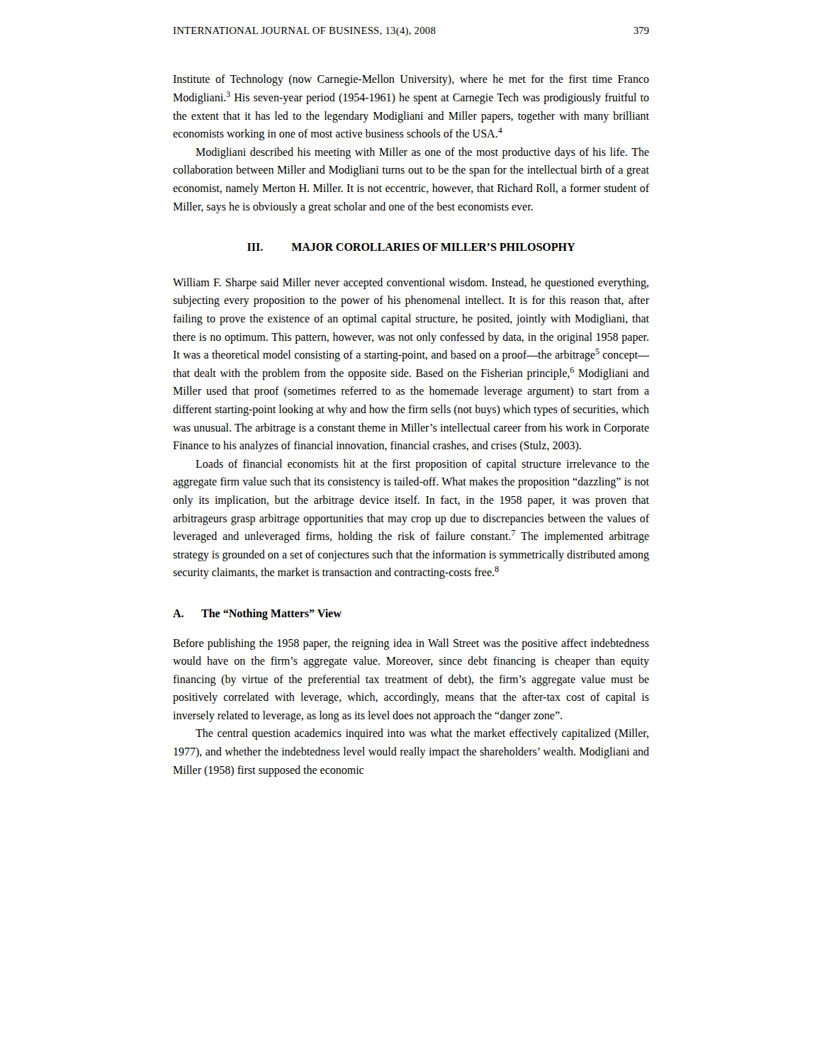INTERNATIONAL JOURNAL OF BUSINESS, 13(4), 2008 379
Institute of Technology (now Carnegie-Mellon University), where he met for the first time Franco Modigliani.3 His seven-year period (1954-1961) he spent at Carnegie Tech was prodigiously fruitful to the extent that it has led to the legendary Modigliani and Miller papers, together with many brilliant economists working in one of most active business schools of the USA.4
Modigliani described his meeting with Miller as one of the most productive days of his life. The collaboration between Miller and Modigliani turns out to be the span for the intellectual birth of a great economist, namely Merton H. Miller. It is not eccentric, however, that Richard Roll, a former student of Miller, says he is obviously a great scholar and one of the best economists ever.
III. Major Corollaries of Miller’s Philosophy
William F. Sharpe said Miller never accepted conventional wisdom. Instead, he questioned everything, subjecting every proposition to the power of his phenomenal intellect. It is for this reason that, after failing to prove the existence of an optimal capital structure, he posited, jointly with Modigliani, that there is no optimum. This pattern, however, was not only confessed by data, in the original 1958 paper. It was a theoretical model consisting of a starting-point, and based on a proof—the arbitrage5 concept—that dealt with the problem from the opposite side. Based on the Fisherian principle,6 Modigliani and Miller used that proof (sometimes referred to as the homemade leverage argument) to start from a different starting-point looking at why and how the firm sells (not buys) which types of securities, which was unusual. The arbitrage is a constant theme in Miller’s intellectual career from his work in Corporate Finance to his analyzes of financial innovation, financial crashes, and crises (Stulz, 2003).
Loads of financial economists hit at the first proposition of capital structure irrelevance to the aggregate firm value such that its consistency is tailed-off. What makes the proposition “dazzling” is not only its implication, but the arbitrage device itself. In fact, in the 1958 paper, it was proven that arbitrageurs grasp arbitrage opportunities that may crop up due to discrepancies between the values of leveraged and unleveraged firms, holding the risk of failure constant.7 The implemented arbitrage strategy is grounded on a set of conjectures such that the information is symmetrically distributed among security claimants, the market is transaction and contracting-costs free.8
A. The “Nothing Matters” View
Before publishing the 1958 paper, the reigning idea in Wall Street was the positive affect indebtedness would have on the firm’s aggregate value. Moreover, since debt financing is cheaper than equity financing (by virtue of the preferential tax treatment of debt), the firm’s aggregate value must be positively correlated with leverage, which, accordingly, means that the after-tax cost of capital is inversely related to leverage, as long as its level does not approach the “danger zone”.
The central question academics inquired into was what the market effectively capitalized (Miller, 1977), and whether the indebtedness level would really impact the shareholders’ wealth. Modigliani and Miller (1958) first supposed the economic